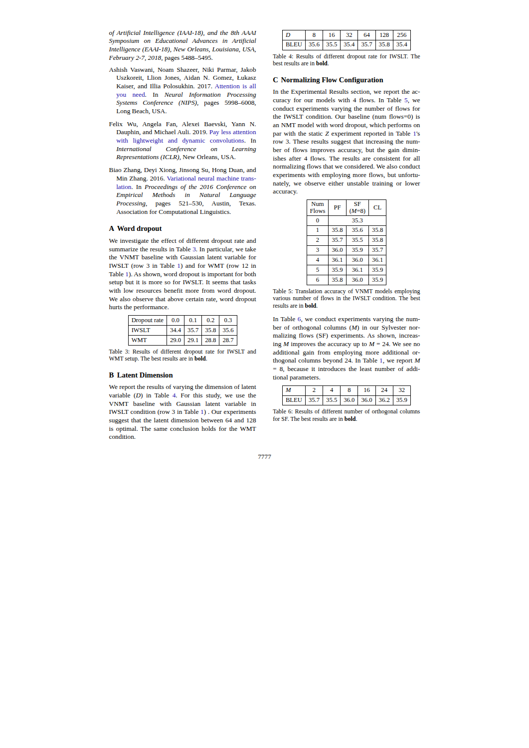of Artificial Intelligence (IAAI-18), and the 8th AAAI Symposium on Educational Advances in Artificial Intelligence (EAAI-18), New Orleans, Louisiana, USA, February 2-7, 2018, pages 5488–5495.
Ashish Vaswani, Noam Shazeer, Niki Parmar, Jakob Uszkoreit, Llion Jones, Aidan N. Gomez, Łukasz Kaiser, and Illia Polosukhin. 2017. Attention is all you need. In Neural Information Processing Systems Conference (NIPS), pages 5998–6008, Long Beach, USA.
Felix Wu, Angela Fan, Alexei Baevski, Yann N. Dauphin, and Michael Auli. 2019. Pay less attention with lightweight and dynamic convolutions. In International Conference on Learning Representations (ICLR), New Orleans, USA.
Biao Zhang, Deyi Xiong, Jinsong Su, Hong Duan, and Min Zhang. 2016. Variational neural machine translation. In Proceedings of the 2016 Conference on Empirical Methods in Natural Language Processing, pages 521–530, Austin, Texas. Association for Computational Linguistics.
AWord dropout
We investigate the effect of different dropout rate and summarize the results in Table 3. In particular, we take the VNMT baseline with Gaussian latent variable for IWSLT (row 3 in Table 1) and for WMT (row 12 in Table 1). As shown, word dropout is important for both setup but it is more so for IWSLT. It seems that tasks with low resources benefit more from word dropout. We also observe that above certain rate, word dropout hurts the performance.
| Dropout rate | 0.0 | 0.1 | 0.2 | 0.3 |
| IWSLT | 34.4 | 35.7 | 35.8 | 35.6 |
| WMT | 29.0 | 29.1 | 28.8 | 28.7 |
Table 3: Results of different dropout rate for IWSLT and WMT setup. The best results are in bold.
BLatent Dimension
We report the results of varying the dimension of latent variable (D) in Table 4. For this study, we use the VNMT baseline with Gaussian latent variable in IWSLT condition (row 3 in Table 1) . Our experiments suggest that the latent dimension between 64 and 128 is optimal. The same conclusion holds for the WMT condition.
| D | 8 | 16 | 32 | 64 | 128 | 256 |
| BLEU | 35.6 | 35.5 | 35.4 | 35.7 | 35.8 | 35.4 |
Table 4: Results of different dropout rate for IWSLT. The best results are in bold.
CNormalizing Flow Configuration
In the Experimental Results section, we report the accuracy for our models with 4 flows. In Table 5, we conduct experiments varying the number of flows for the IWSLT condition. Our baseline (num flows=0) is an NMT model with word dropout, which performs on par with the static Z experiment reported in Table 1's row 3. These results suggest that increasing the number of flows improves accuracy, but the gain diminishes after 4 flows. The results are consistent for all normalizing flows that we considered. We also conduct experiments with employing more flows, but unfortunately, we observe either unstable training or lower accuracy.
| Num Flows | PF | SF ( M =8) | CL |
| 0 | 35.3 |
| 1 | 35.8 | 35.6 | 35.8 |
| 2 | 35.7 | 35.5 | 35.8 |
| 3 | 36.0 | 35.9 | 35.7 |
| 4 | 36.1 | 36.0 | 36.1 |
| 5 | 35.9 | 36.1 | 35.9 |
| 6 | 35.8 | 36.0 | 35.9 |
Table 5: Translation accuracy of VNMT models employing various number of flows in the IWSLT condition. The best results are in bold.
In Table 6, we conduct experiments varying the number of orthogonal columns (M) in our Sylvester normalizing flows (SF) experiments. As shown, increasing M improves the accuracy up to M = 24. We see no additional gain from employing more additional orthogonal columns beyond 24. In Table 1, we report M = 8, because it introduces the least number of additional parameters.
| M | 2 | 4 | 8 | 16 | 24 | 32 |
| BLEU | 35.7 | 35.5 | 36.0 | 36.0 | 36.2 | 35.9 |
Table 6: Results of different number of orthogonal columns for SF. The best results are in bold.
7777